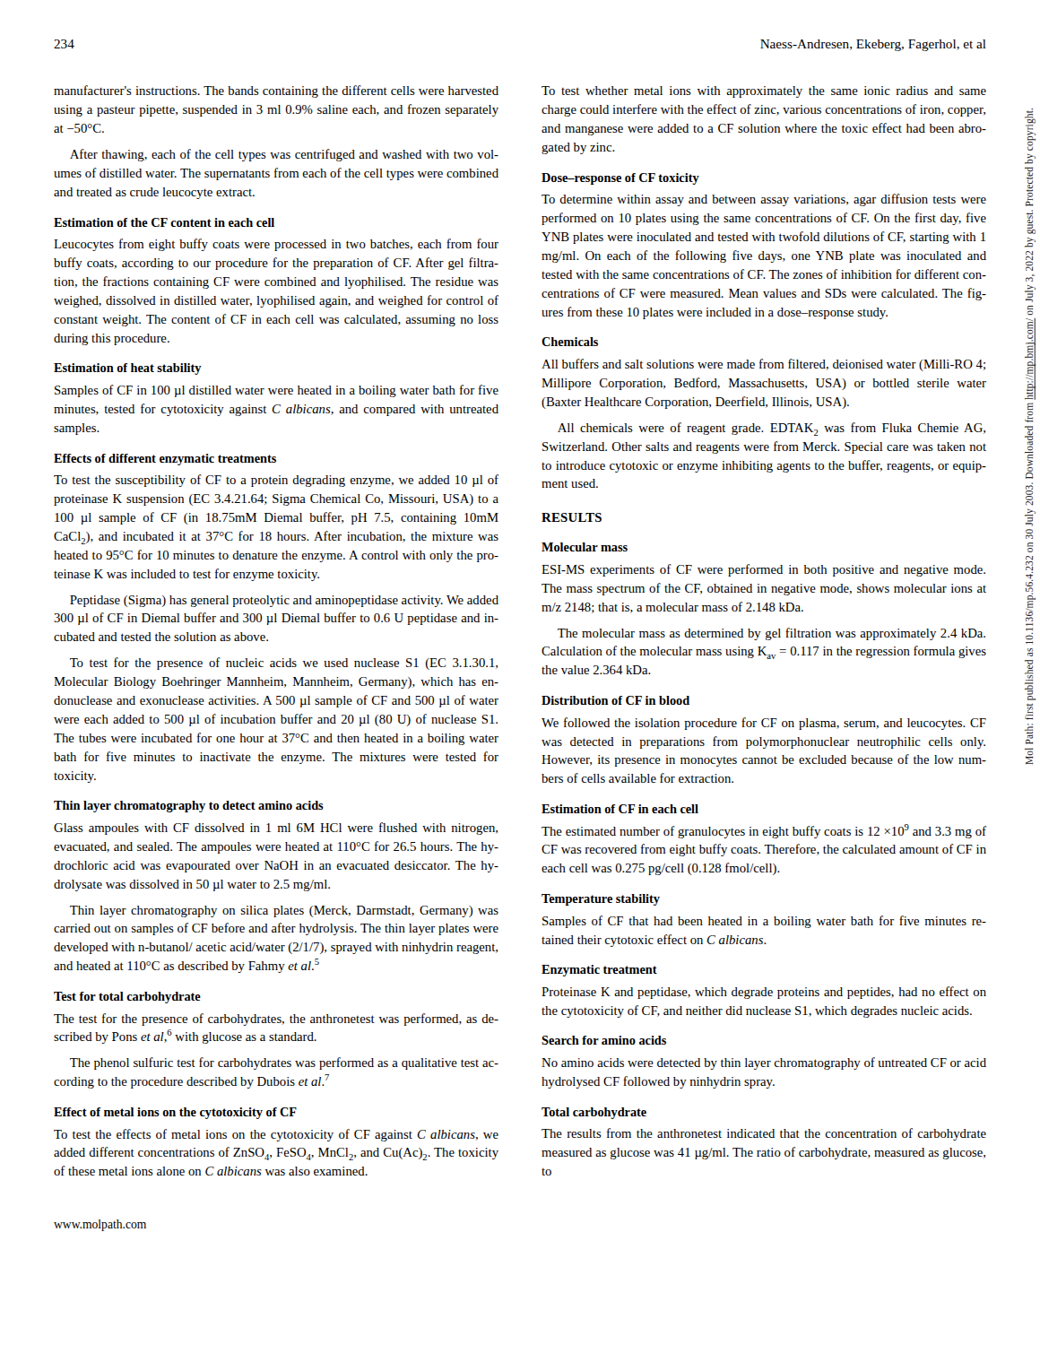234 Naess-Andresen, Ekeberg, Fagerhol, et al
Mol Path: first published as 10.1136/mp.56.4.232 on 30 July 2003. Downloaded from http://mp.bmj.com/ on July 3, 2022 by guest. Protected by copyright.
manufacturer's instructions. The bands containing the different cells were harvested using a pasteur pipette, suspended in 3 ml 0.9% saline each, and frozen separately at −50°C.
After thawing, each of the cell types was centrifuged and washed with two volumes of distilled water. The supernatants from each of the cell types were combined and treated as crude leucocyte extract.
Estimation of the CF content in each cell
Leucocytes from eight buffy coats were processed in two batches, each from four buffy coats, according to our procedure for the preparation of CF. After gel filtration, the fractions containing CF were combined and lyophilised. The residue was weighed, dissolved in distilled water, lyophilised again, and weighed for control of constant weight. The content of CF in each cell was calculated, assuming no loss during this procedure.
Estimation of heat stability
Samples of CF in 100 µl distilled water were heated in a boiling water bath for five minutes, tested for cytotoxicity against C albicans, and compared with untreated samples.
Effects of different enzymatic treatments
To test the susceptibility of CF to a protein degrading enzyme, we added 10 µl of proteinase K suspension (EC 3.4.21.64; Sigma Chemical Co, Missouri, USA) to a 100 µl sample of CF (in 18.75mM Diemal buffer, pH 7.5, containing 10mM CaCl2), and incubated it at 37°C for 18 hours. After incubation, the mixture was heated to 95°C for 10 minutes to denature the enzyme. A control with only the proteinase K was included to test for enzyme toxicity.
Peptidase (Sigma) has general proteolytic and aminopeptidase activity. We added 300 µl of CF in Diemal buffer and 300 µl Diemal buffer to 0.6 U peptidase and incubated and tested the solution as above.
To test for the presence of nucleic acids we used nuclease S1 (EC 3.1.30.1, Molecular Biology Boehringer Mannheim, Mannheim, Germany), which has endonuclease and exonuclease activities. A 500 µl sample of CF and 500 µl of water were each added to 500 µl of incubation buffer and 20 µl (80 U) of nuclease S1. The tubes were incubated for one hour at 37°C and then heated in a boiling water bath for five minutes to inactivate the enzyme. The mixtures were tested for toxicity.
Thin layer chromatography to detect amino acids
Glass ampoules with CF dissolved in 1 ml 6M HCl were flushed with nitrogen, evacuated, and sealed. The ampoules were heated at 110°C for 26.5 hours. The hydrochloric acid was evapourated over NaOH in an evacuated desiccator. The hydrolysate was dissolved in 50 µl water to 2.5 mg/ml.
Thin layer chromatography on silica plates (Merck, Darmstadt, Germany) was carried out on samples of CF before and after hydrolysis. The thin layer plates were developed with n-butanol/ acetic acid/water (2/1/7), sprayed with ninhydrin reagent, and heated at 110°C as described by Fahmy et al.5
Test for total carbohydrate
The test for the presence of carbohydrates, the anthronetest was performed, as described by Pons et al,6 with glucose as a standard.
The phenol sulfuric test for carbohydrates was performed as a qualitative test according to the procedure described by Dubois et al.7
Effect of metal ions on the cytotoxicity of CF
To test the effects of metal ions on the cytotoxicity of CF against C albicans, we added different concentrations of ZnSO4, FeSO4, MnCl2, and Cu(Ac)2. The toxicity of these metal ions alone on C albicans was also examined.
To test whether metal ions with approximately the same ionic radius and same charge could interfere with the effect of zinc, various concentrations of iron, copper, and manganese were added to a CF solution where the toxic effect had been abrogated by zinc.
Dose–response of CF toxicity
To determine within assay and between assay variations, agar diffusion tests were performed on 10 plates using the same concentrations of CF. On the first day, five YNB plates were inoculated and tested with twofold dilutions of CF, starting with 1 mg/ml. On each of the following five days, one YNB plate was inoculated and tested with the same concentrations of CF. The zones of inhibition for different concentrations of CF were measured. Mean values and SDs were calculated. The figures from these 10 plates were included in a dose–response study.
Chemicals
All buffers and salt solutions were made from filtered, deionised water (Milli-RO 4; Millipore Corporation, Bedford, Massachusetts, USA) or bottled sterile water (Baxter Healthcare Corporation, Deerfield, Illinois, USA).
All chemicals were of reagent grade. EDTAK2 was from Fluka Chemie AG, Switzerland. Other salts and reagents were from Merck. Special care was taken not to introduce cytotoxic or enzyme inhibiting agents to the buffer, reagents, or equipment used.
RESULTS
Molecular mass
ESI-MS experiments of CF were performed in both positive and negative mode. The mass spectrum of the CF, obtained in negative mode, shows molecular ions at m/z 2148; that is, a molecular mass of 2.148 kDa.
The molecular mass as determined by gel filtration was approximately 2.4 kDa. Calculation of the molecular mass using Kav = 0.117 in the regression formula gives the value 2.364 kDa.
Distribution of CF in blood
We followed the isolation procedure for CF on plasma, serum, and leucocytes. CF was detected in preparations from polymorphonuclear neutrophilic cells only. However, its presence in monocytes cannot be excluded because of the low numbers of cells available for extraction.
Estimation of CF in each cell
The estimated number of granulocytes in eight buffy coats is 12 ×109 and 3.3 mg of CF was recovered from eight buffy coats. Therefore, the calculated amount of CF in each cell was 0.275 pg/cell (0.128 fmol/cell).
Temperature stability
Samples of CF that had been heated in a boiling water bath for five minutes retained their cytotoxic effect on C albicans.
Enzymatic treatment
Proteinase K and peptidase, which degrade proteins and peptides, had no effect on the cytotoxicity of CF, and neither did nuclease S1, which degrades nucleic acids.
Search for amino acids
No amino acids were detected by thin layer chromatography of untreated CF or acid hydrolysed CF followed by ninhydrin spray.
Total carbohydrate
The results from the anthronetest indicated that the concentration of carbohydrate measured as glucose was 41 µg/ml. The ratio of carbohydrate, measured as glucose, to
www.molpath.com